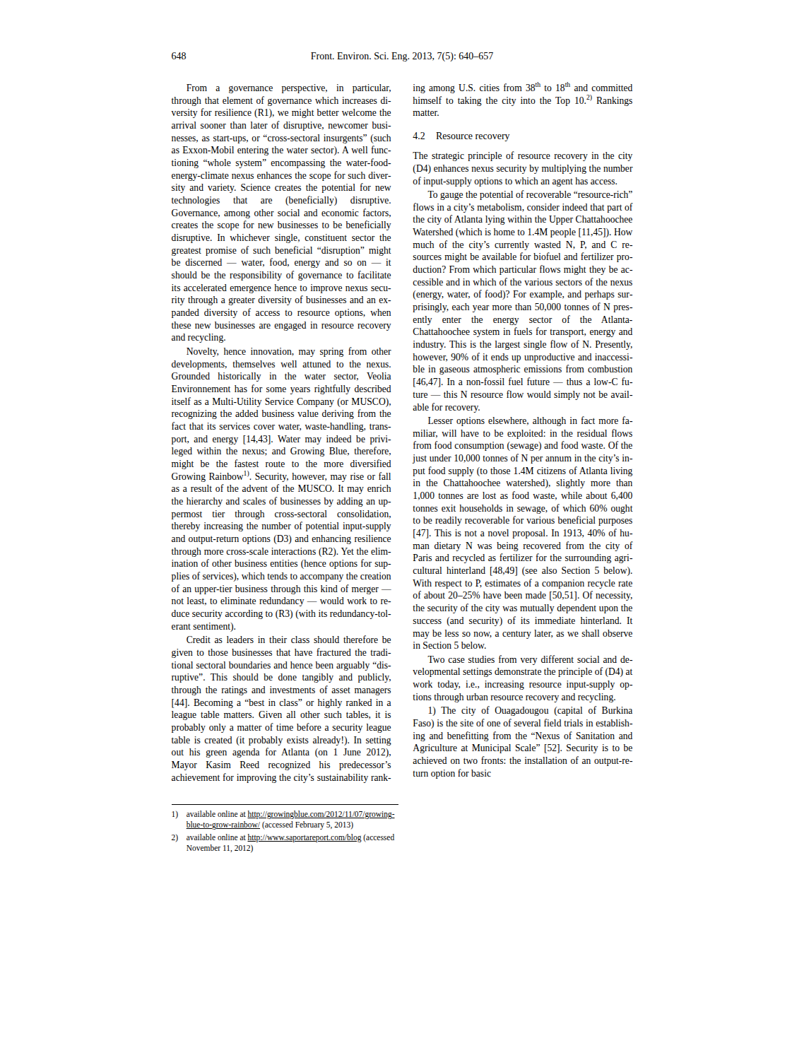648
Front. Environ. Sci. Eng. 2013, 7(5): 640–657
From a governance perspective, in particular, through that element of governance which increases diversity for resilience (R1), we might better welcome the arrival sooner than later of disruptive, newcomer businesses, as start-ups, or “cross-sectoral insurgents” (such as Exxon-Mobil entering the water sector). A well functioning “whole system” encompassing the water-food-energy-climate nexus enhances the scope for such diversity and variety. Science creates the potential for new technologies that are (beneficially) disruptive. Governance, among other social and economic factors, creates the scope for new businesses to be beneficially disruptive. In whichever single, constituent sector the greatest promise of such beneficial “disruption” might be discerned — water, food, energy and so on — it should be the responsibility of governance to facilitate its accelerated emergence hence to improve nexus security through a greater diversity of businesses and an expanded diversity of access to resource options, when these new businesses are engaged in resource recovery and recycling.
Novelty, hence innovation, may spring from other developments, themselves well attuned to the nexus. Grounded historically in the water sector, Veolia Environnement has for some years rightfully described itself as a Multi-Utility Service Company (or MUSCO), recognizing the added business value deriving from the fact that its services cover water, waste-handling, transport, and energy [14,43]. Water may indeed be privileged within the nexus; and Growing Blue, therefore, might be the fastest route to the more diversified Growing Rainbow1). Security, however, may rise or fall as a result of the advent of the MUSCO. It may enrich the hierarchy and scales of businesses by adding an uppermost tier through cross-sectoral consolidation, thereby increasing the number of potential input-supply and output-return options (D3) and enhancing resilience through more cross-scale interactions (R2). Yet the elimination of other business entities (hence options for supplies of services), which tends to accompany the creation of an upper-tier business through this kind of merger — not least, to eliminate redundancy — would work to reduce security according to (R3) (with its redundancy-tolerant sentiment).
Credit as leaders in their class should therefore be given to those businesses that have fractured the traditional sectoral boundaries and hence been arguably “disruptive”. This should be done tangibly and publicly, through the ratings and investments of asset managers [44]. Becoming a “best in class” or highly ranked in a league table matters. Given all other such tables, it is probably only a matter of time before a security league table is created (it probably exists already!). In setting out his green agenda for Atlanta (on 1 June 2012), Mayor Kasim Reed recognized his predecessor’s achievement for improving the city’s sustainability ranking among U.S. cities from 38th to 18th and committed himself to taking the city into the Top 10.2) Rankings matter.
4.2 Resource recovery
The strategic principle of resource recovery in the city (D4) enhances nexus security by multiplying the number of input-supply options to which an agent has access.
To gauge the potential of recoverable “resource-rich” flows in a city’s metabolism, consider indeed that part of the city of Atlanta lying within the Upper Chattahoochee Watershed (which is home to 1.4M people [11,45]). How much of the city’s currently wasted N, P, and C resources might be available for biofuel and fertilizer production? From which particular flows might they be accessible and in which of the various sectors of the nexus (energy, water, of food)? For example, and perhaps surprisingly, each year more than 50,000 tonnes of N presently enter the energy sector of the Atlanta-Chattahoochee system in fuels for transport, energy and industry. This is the largest single flow of N. Presently, however, 90% of it ends up unproductive and inaccessible in gaseous atmospheric emissions from combustion [46,47]. In a non-fossil fuel future — thus a low-C future — this N resource flow would simply not be available for recovery.
Lesser options elsewhere, although in fact more familiar, will have to be exploited: in the residual flows from food consumption (sewage) and food waste. Of the just under 10,000 tonnes of N per annum in the city’s input food supply (to those 1.4M citizens of Atlanta living in the Chattahoochee watershed), slightly more than 1,000 tonnes are lost as food waste, while about 6,400 tonnes exit households in sewage, of which 60% ought to be readily recoverable for various beneficial purposes [47]. This is not a novel proposal. In 1913, 40% of human dietary N was being recovered from the city of Paris and recycled as fertilizer for the surrounding agricultural hinterland [48,49] (see also Section 5 below). With respect to P, estimates of a companion recycle rate of about 20–25% have been made [50,51]. Of necessity, the security of the city was mutually dependent upon the success (and security) of its immediate hinterland. It may be less so now, a century later, as we shall observe in Section 5 below.
Two case studies from very different social and developmental settings demonstrate the principle of (D4) at work today, i.e., increasing resource input-supply options through urban resource recovery and recycling.
1) The city of Ouagadougou (capital of Burkina Faso) is the site of one of several field trials in establishing and benefitting from the “Nexus of Sanitation and Agriculture at Municipal Scale” [52]. Security is to be achieved on two fronts: the installation of an output-return option for basic
1) available online at http://growingblue.com/2012/11/07/growing-blue-to-grow-rainbow/ (accessed February 5, 2013)
2) available online at http://www.saportareport.com/blog (accessed November 11, 2012)